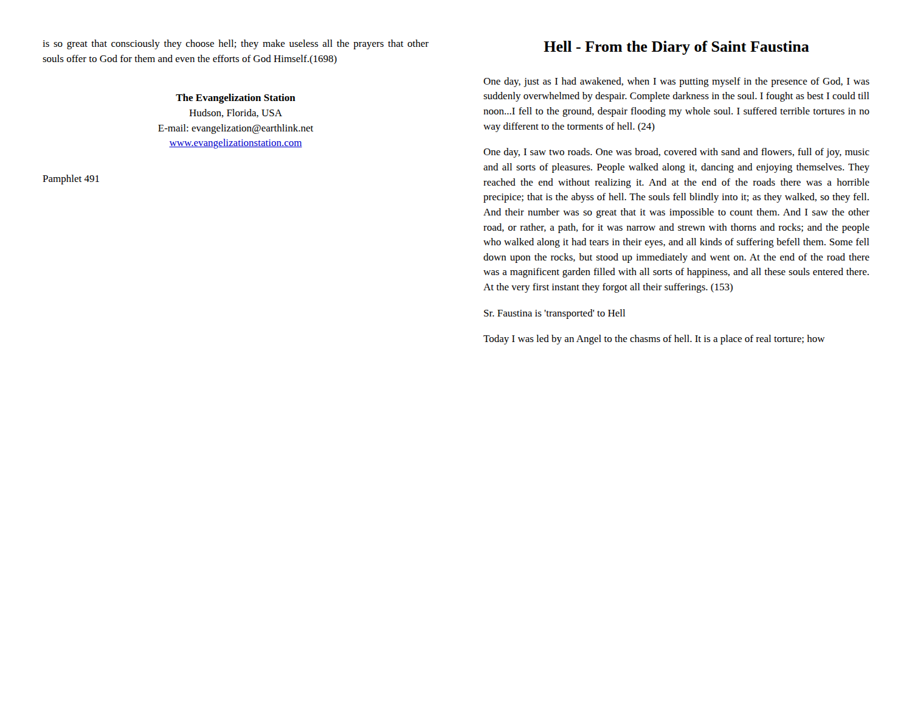is so great that consciously they choose hell; they make useless all the prayers that other souls offer to God for them and even the efforts of God Himself.(1698)
The Evangelization Station
Hudson, Florida, USA
E-mail: evangelization@earthlink.net
www.evangelizationstation.com
Pamphlet 491
Hell - From the Diary of Saint Faustina
One day, just as I had awakened, when I was putting myself in the presence of God, I was suddenly overwhelmed by despair. Complete darkness in the soul. I fought as best I could till noon...I fell to the ground, despair flooding my whole soul. I suffered terrible tortures in no way different to the torments of hell. (24)
One day, I saw two roads. One was broad, covered with sand and flowers, full of joy, music and all sorts of pleasures. People walked along it, dancing and enjoying themselves. They reached the end without realizing it. And at the end of the roads there was a horrible precipice; that is the abyss of hell. The souls fell blindly into it; as they walked, so they fell. And their number was so great that it was impossible to count them. And I saw the other road, or rather, a path, for it was narrow and strewn with thorns and rocks; and the people who walked along it had tears in their eyes, and all kinds of suffering befell them. Some fell down upon the rocks, but stood up immediately and went on. At the end of the road there was a magnificent garden filled with all sorts of happiness, and all these souls entered there. At the very first instant they forgot all their sufferings. (153)
Sr. Faustina is 'transported' to Hell
Today I was led by an Angel to the chasms of hell. It is a place of real torture; how